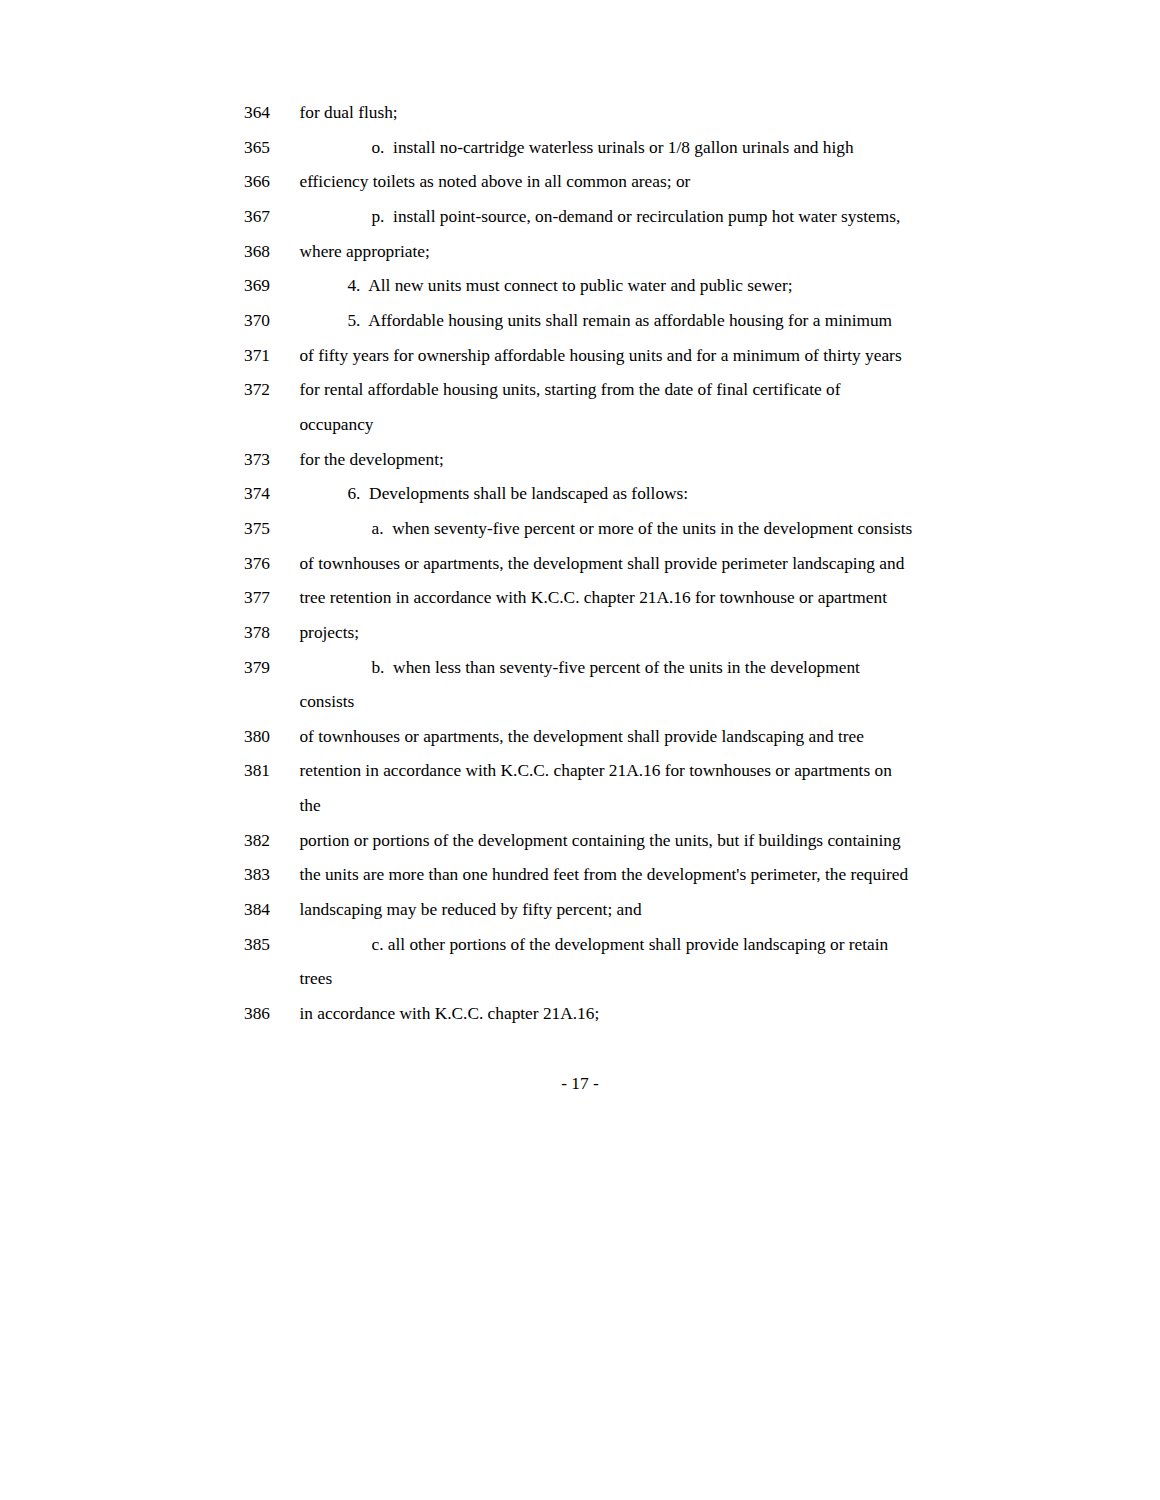364 for dual flush;
365 o. install no-cartridge waterless urinals or 1/8 gallon urinals and high
366 efficiency toilets as noted above in all common areas; or
367 p. install point-source, on-demand or recirculation pump hot water systems,
368 where appropriate;
3694. All new units must connect to public water and public sewer;
3705. Affordable housing units shall remain as affordable housing for a minimum
371 of fifty years for ownership affordable housing units and for a minimum of thirty years
372 for rental affordable housing units, starting from the date of final certificate of occupancy
373 for the development;
3746. Developments shall be landscaped as follows:
375 a. when seventy-five percent or more of the units in the development consists
376 of townhouses or apartments, the development shall provide perimeter landscaping and
377 tree retention in accordance with K.C.C. chapter 21A.16 for townhouse or apartment
378 projects;
379 b. when less than seventy-five percent of the units in the development consists
380 of townhouses or apartments, the development shall provide landscaping and tree
381 retention in accordance with K.C.C. chapter 21A.16 for townhouses or apartments on the
382 portion or portions of the development containing the units, but if buildings containing
383 the units are more than one hundred feet from the development's perimeter, the required
384 landscaping may be reduced by fifty percent; and
385 c. all other portions of the development shall provide landscaping or retain trees
386 in accordance with K.C.C. chapter 21A.16;
- 17 -